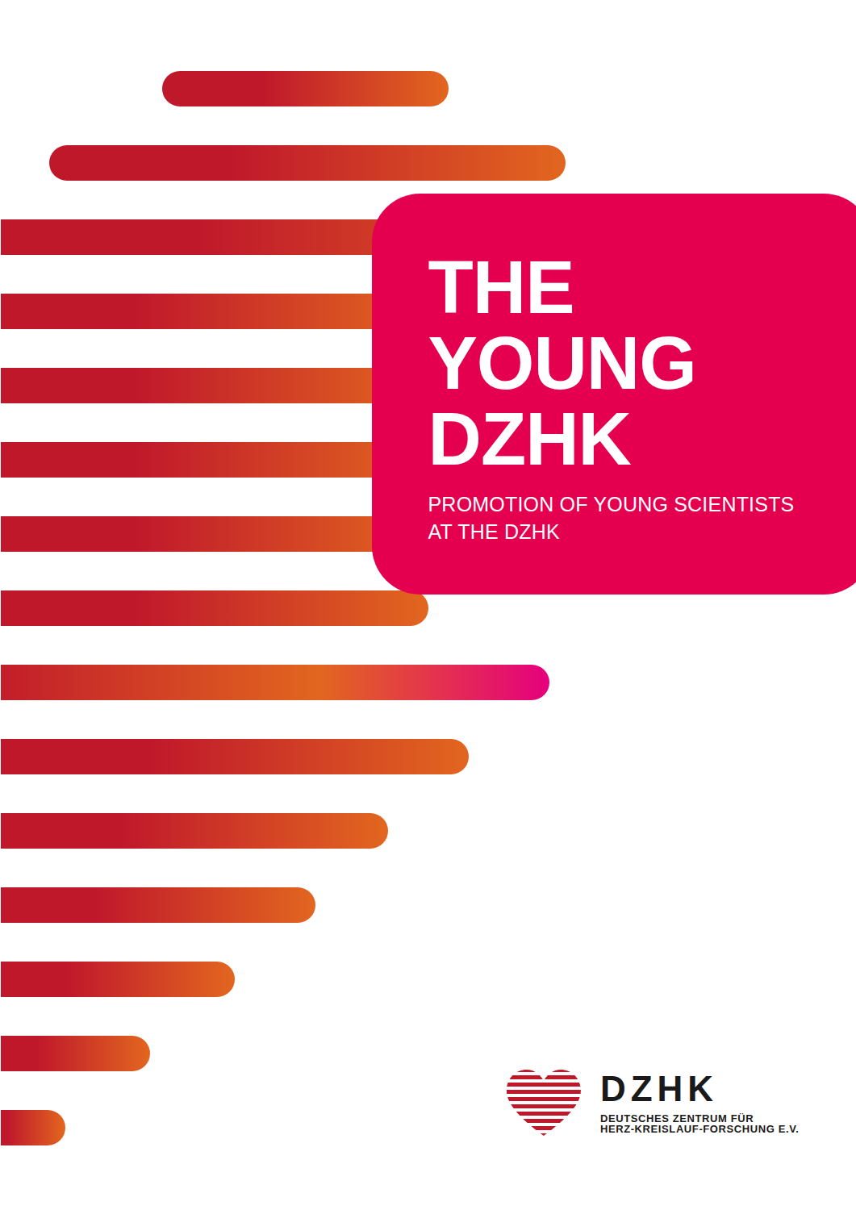The Young DZHK
Promotion of young scientists
at the DZHK
DZHK Deutsches Zentrum für Herz-Kreislauf-Forschung e.V.